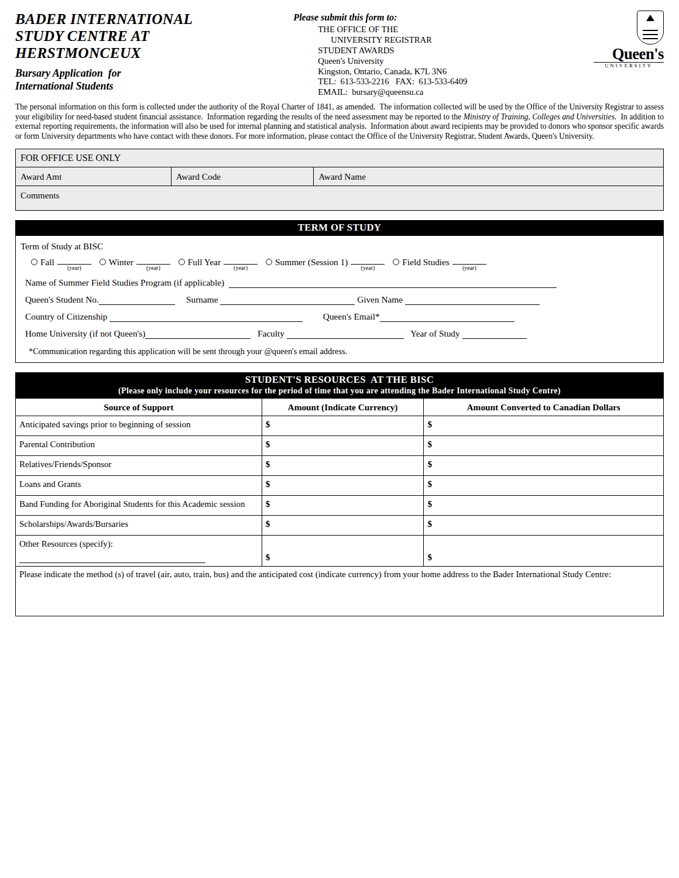BADER INTERNATIONAL
STUDY CENTRE AT
HERSTMONCEUX
Bursary Application for
International Students
Please submit this form to:
THE OFFICE OF THE
UNIVERSITY REGISTRAR
STUDENT AWARDS
Queen's University
Kingston, Ontario, Canada, K7L 3N6
TEL: 613-533-2216 FAX: 613-533-6409
EMAIL: bursary@queensu.ca
Queen'sUNIVERSITY
The personal information on this form is collected under the authority of the Royal Charter of 1841, as amended. The information collected will be used by the Office of the University Registrar to assess your eligibility for need-based student financial assistance. Information regarding the results of the need assessment may be reported to the Ministry of Training, Colleges and Universities. In addition to external reporting requirements, the information will also be used for internal planning and statistical analysis. Information about award recipients may be provided to donors who sponsor specific awards or form University departments who have contact with these donors. For more information, please contact the Office of the University Registrar, Student Awards, Queen's University.
| FOR OFFICE USE ONLY |
| Award Amt | Award Code | Award Name |
| Comments |
TERM OF STUDY
Term of Study at BISC
Fall (year) Winter (year) Full Year (year) Summer (Session 1) (year) Field Studies (year)
Name of Summer Field Studies Program (if applicable)
Queen's Student No. Surname Given Name
Country of Citizenship Queen's Email*
Home University (if not Queen's) Faculty Year of Study
*Communication regarding this application will be sent through your @queen's email address.
STUDENT'S RESOURCES AT THE BISC (Please only include your resources for the period of time that you are attending the Bader International Study Centre)
| Source of Support | Amount (Indicate Currency) | Amount Converted to Canadian Dollars |
| --- | --- | --- |
| Anticipated savings prior to beginning of session | $ | $ |
| Parental Contribution | $ | $ |
| Relatives/Friends/Sponsor | $ | $ |
| Loans and Grants | $ | $ |
| Band Funding for Aboriginal Students for this Academic session | $ | $ |
| Scholarships/Awards/Bursaries | $ | $ |
| Other Resources (specify): | $ | $ |
Please indicate the method (s) of travel (air, auto, train, bus) and the anticipated cost (indicate currency) from your home address to the Bader International Study Centre: